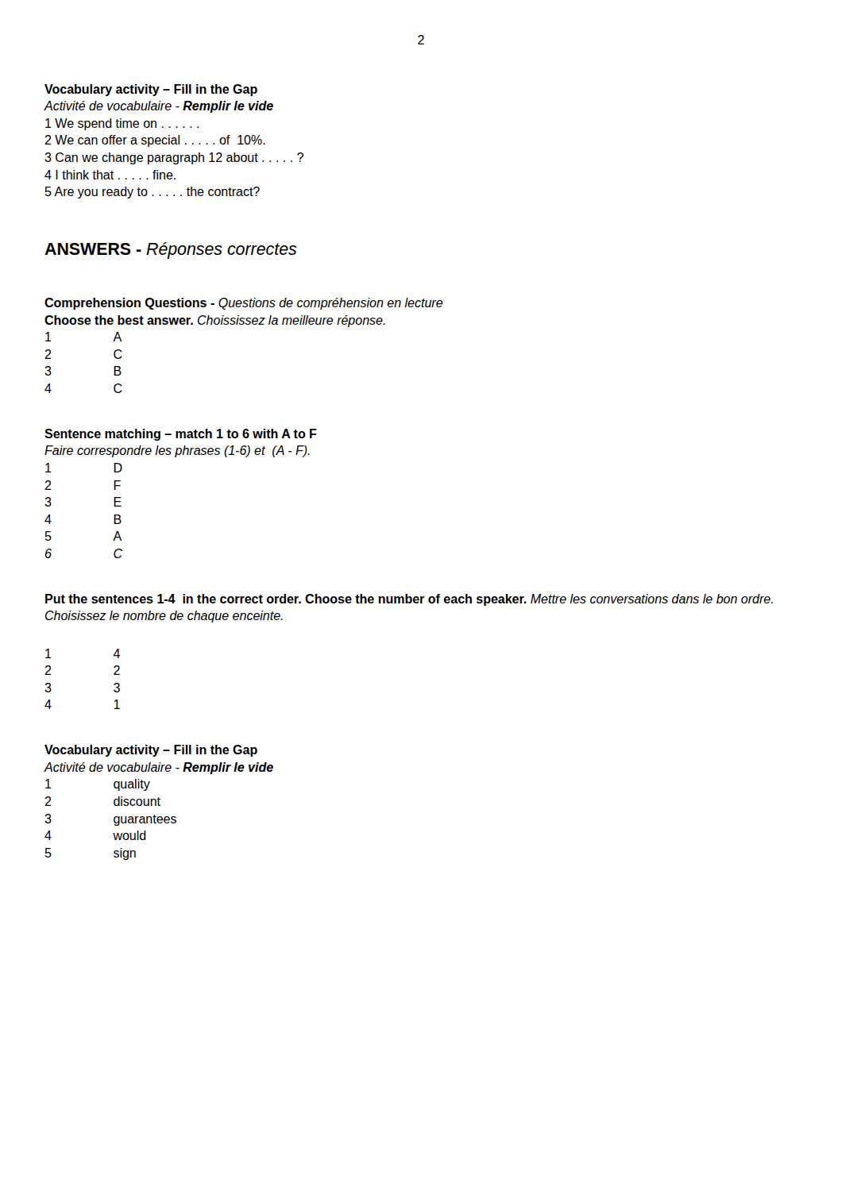2
Vocabulary activity – Fill in the Gap
Activité de vocabulaire - Remplir le vide
1 We spend time on . . . . . .
2 We can offer a special . . . . . of 10%.
3 Can we change paragraph 12 about . . . . . ?
4 I think that . . . . . fine.
5 Are you ready to . . . . . the contract?
ANSWERS - Réponses correctes
Comprehension Questions - Questions de compréhension en lecture
Choose the best answer. Choississez la meilleure réponse.
| 1 | A |
| 2 | C |
| 3 | B |
| 4 | C |
Sentence matching – match 1 to 6 with A to F
Faire correspondre les phrases (1-6) et (A - F).
| 1 | D |
| 2 | F |
| 3 | E |
| 4 | B |
| 5 | A |
| 6 | C |
Put the sentences 1-4 in the correct order. Choose the number of each speaker. Mettre les conversations dans le bon ordre. Choisissez le nombre de chaque enceinte.
| 1 | 4 |
| 2 | 2 |
| 3 | 3 |
| 4 | 1 |
Vocabulary activity – Fill in the Gap
Activité de vocabulaire - Remplir le vide
| 1 | quality |
| 2 | discount |
| 3 | guarantees |
| 4 | would |
| 5 | sign |